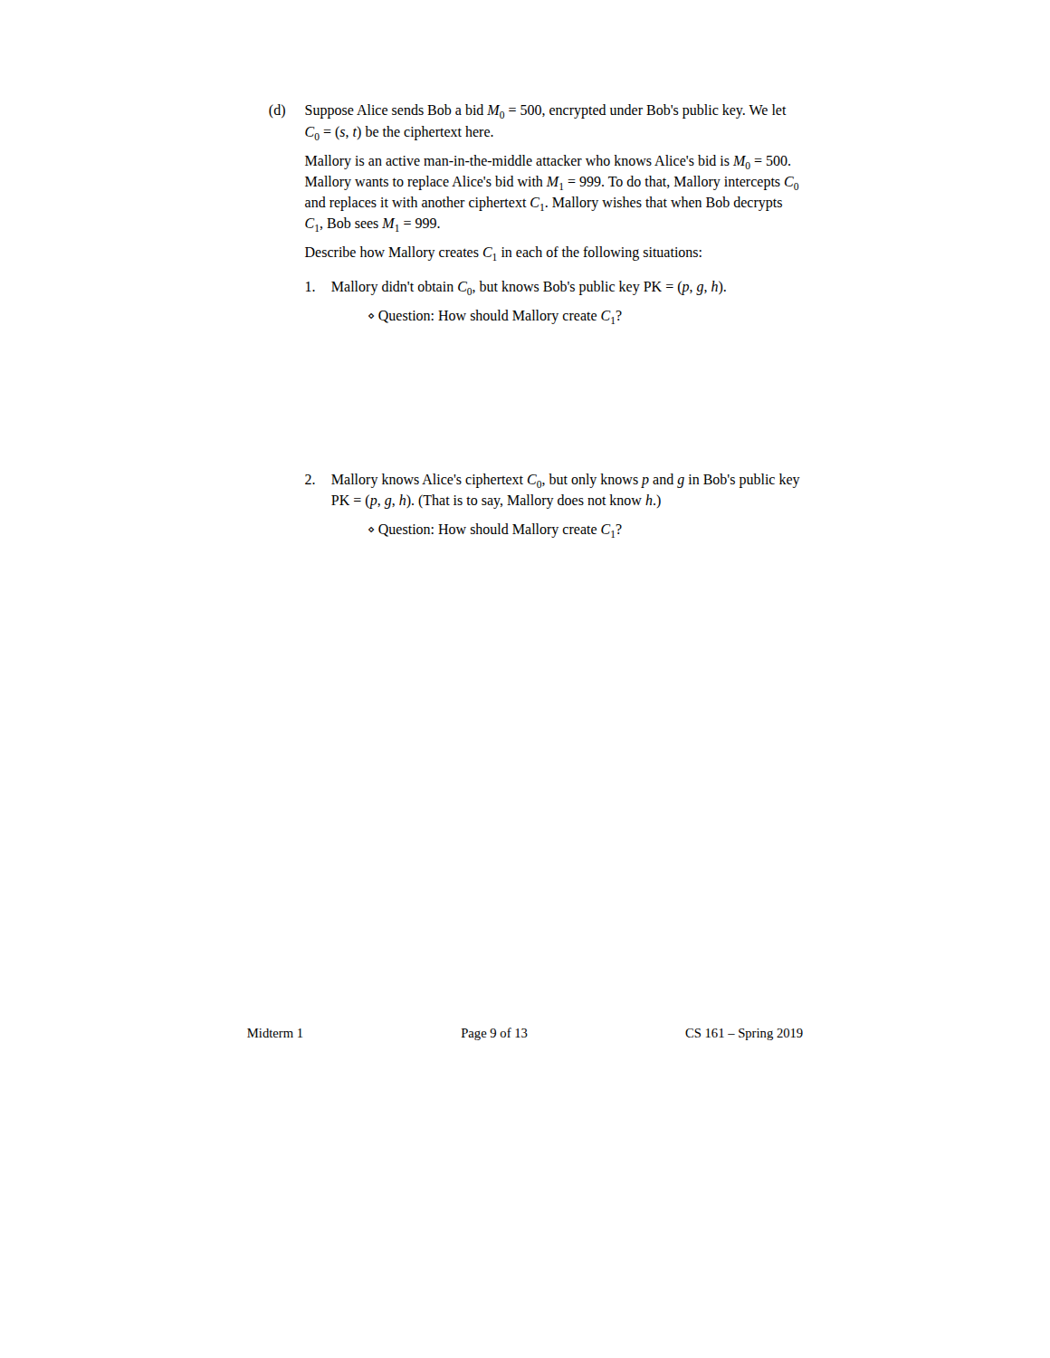(d)
Suppose Alice sends Bob a bid M0 = 500, encrypted under Bob's public key. We let C0 = (s, t) be the ciphertext here.
Mallory is an active man-in-the-middle attacker who knows Alice's bid is M0 = 500. Mallory wants to replace Alice's bid with M1 = 999. To do that, Mallory intercepts C0 and replaces it with another ciphertext C1. Mallory wishes that when Bob decrypts C1, Bob sees M1 = 999.
Describe how Mallory creates C1 in each of the following situations:
1. Mallory didn't obtain C0, but knows Bob's public key PK = (p, g, h).
⋄Question: How should Mallory create C1?
2. Mallory knows Alice's ciphertext C0, but only knows p and g in Bob's public key PK = (p, g, h). (That is to say, Mallory does not know h.)
⋄Question: How should Mallory create C1?
Midterm 1
Page 9 of 13
CS 161 – Spring 2019